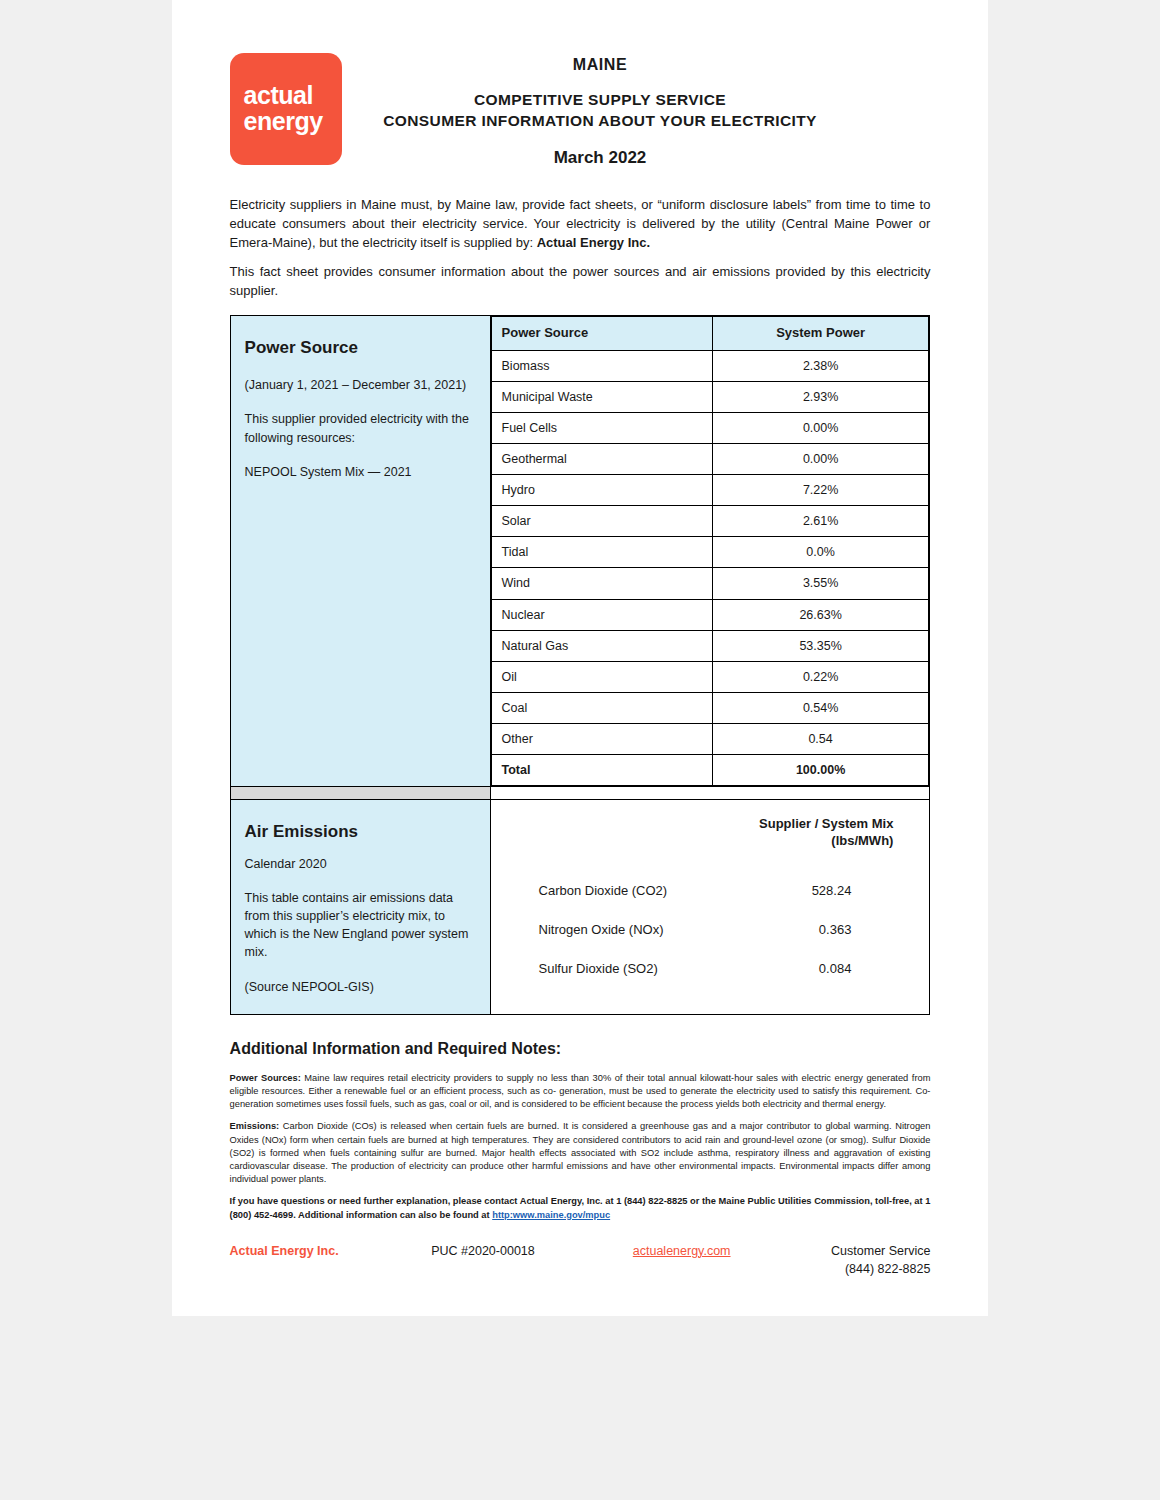actual energy
MAINE
COMPETITIVE SUPPLY SERVICE
CONSUMER INFORMATION ABOUT YOUR ELECTRICITY
March 2022
Electricity suppliers in Maine must, by Maine law, provide fact sheets, or “uniform disclosure labels” from time to time to educate consumers about their electricity service. Your electricity is delivered by the utility (Central Maine Power or Emera-Maine), but the electricity itself is supplied by: Actual Energy Inc.
This fact sheet provides consumer information about the power sources and air emissions provided by this electricity supplier.
| Power Source (January 1, 2021 – December 31, 2021) This supplier provided electricity with the following resources: NEPOOL System Mix — 2021 | / Power Source / System Power / / --- / --- / / Biomass / 2.38% / / Municipal Waste / 2.93% / / Fuel Cells / 0.00% / / Geothermal / 0.00% / / Hydro / 7.22% / / Solar / 2.61% / / Tidal / 0.0% / / Wind / 3.55% / / Nuclear / 26.63% / / Natural Gas / 53.35% / / Oil / 0.22% / / Coal / 0.54% / / Other / 0.54 / / Total / 100.00% / |
| Air Emissions Calendar 2020 This table contains air emissions data from this supplier’s electricity mix, to which is the New England power system mix. (Source NEPOOL-GIS) | Supplier / System Mix (lbs/MWh) / Carbon Dioxide (CO2) / 528.24 / / Nitrogen Oxide (NOx) / 0.363 / / Sulfur Dioxide (SO2) / 0.084 / |
Additional Information and Required Notes:
Power Sources: Maine law requires retail electricity providers to supply no less than 30% of their total annual kilowatt-hour sales with electric energy generated from eligible resources. Either a renewable fuel or an efficient process, such as co- generation, must be used to generate the electricity used to satisfy this requirement. Co-generation sometimes uses fossil fuels, such as gas, coal or oil, and is considered to be efficient because the process yields both electricity and thermal energy.
Emissions: Carbon Dioxide (COs) is released when certain fuels are burned. It is considered a greenhouse gas and a major contributor to global warming. Nitrogen Oxides (NOx) form when certain fuels are burned at high temperatures. They are considered contributors to acid rain and ground-level ozone (or smog). Sulfur Dioxide (SO2) is formed when fuels containing sulfur are burned. Major health effects associated with SO2 include asthma, respiratory illness and aggravation of existing cardiovascular disease. The production of electricity can produce other harmful emissions and have other environmental impacts. Environmental impacts differ among individual power plants.
If you have questions or need further explanation, please contact Actual Energy, Inc. at 1 (844) 822-8825 or the Maine Public Utilities Commission, toll-free, at 1 (800) 452-4699. Additional information can also be found at http:www.maine.gov/mpuc
Actual Energy Inc.
PUC #2020-00018
actualenergy.com
Customer Service (844) 822-8825